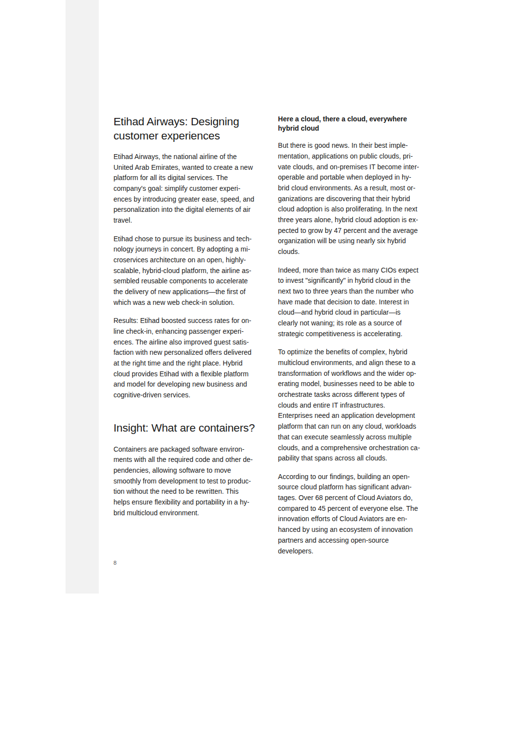Etihad Airways: Designing customer experiences
Etihad Airways, the national airline of the United Arab Emirates, wanted to create a new platform for all its digital services. The company's goal: simplify customer experiences by introducing greater ease, speed, and personalization into the digital elements of air travel.
Etihad chose to pursue its business and technology journeys in concert. By adopting a microservices architecture on an open, highly-scalable, hybrid-cloud platform, the airline assembled reusable components to accelerate the delivery of new applications—the first of which was a new web check-in solution.
Results: Etihad boosted success rates for online check-in, enhancing passenger experiences. The airline also improved guest satisfaction with new personalized offers delivered at the right time and the right place. Hybrid cloud provides Etihad with a flexible platform and model for developing new business and cognitive-driven services.
Insight: What are containers?
Containers are packaged software environments with all the required code and other dependencies, allowing software to move smoothly from development to test to production without the need to be rewritten. This helps ensure flexibility and portability in a hybrid multicloud environment.
Here a cloud, there a cloud, everywhere hybrid cloud
But there is good news. In their best implementation, applications on public clouds, private clouds, and on-premises IT become interoperable and portable when deployed in hybrid cloud environments. As a result, most organizations are discovering that their hybrid cloud adoption is also proliferating. In the next three years alone, hybrid cloud adoption is expected to grow by 47 percent and the average organization will be using nearly six hybrid clouds.
Indeed, more than twice as many CIOs expect to invest "significantly" in hybrid cloud in the next two to three years than the number who have made that decision to date. Interest in cloud—and hybrid cloud in particular—is clearly not waning; its role as a source of strategic competitiveness is accelerating.
To optimize the benefits of complex, hybrid multicloud environments, and align these to a transformation of workflows and the wider operating model, businesses need to be able to orchestrate tasks across different types of clouds and entire IT infrastructures. Enterprises need an application development platform that can run on any cloud, workloads that can execute seamlessly across multiple clouds, and a comprehensive orchestration capability that spans across all clouds.
According to our findings, building an open-source cloud platform has significant advantages. Over 68 percent of Cloud Aviators do, compared to 45 percent of everyone else. The innovation efforts of Cloud Aviators are enhanced by using an ecosystem of innovation partners and accessing open-source developers.
8